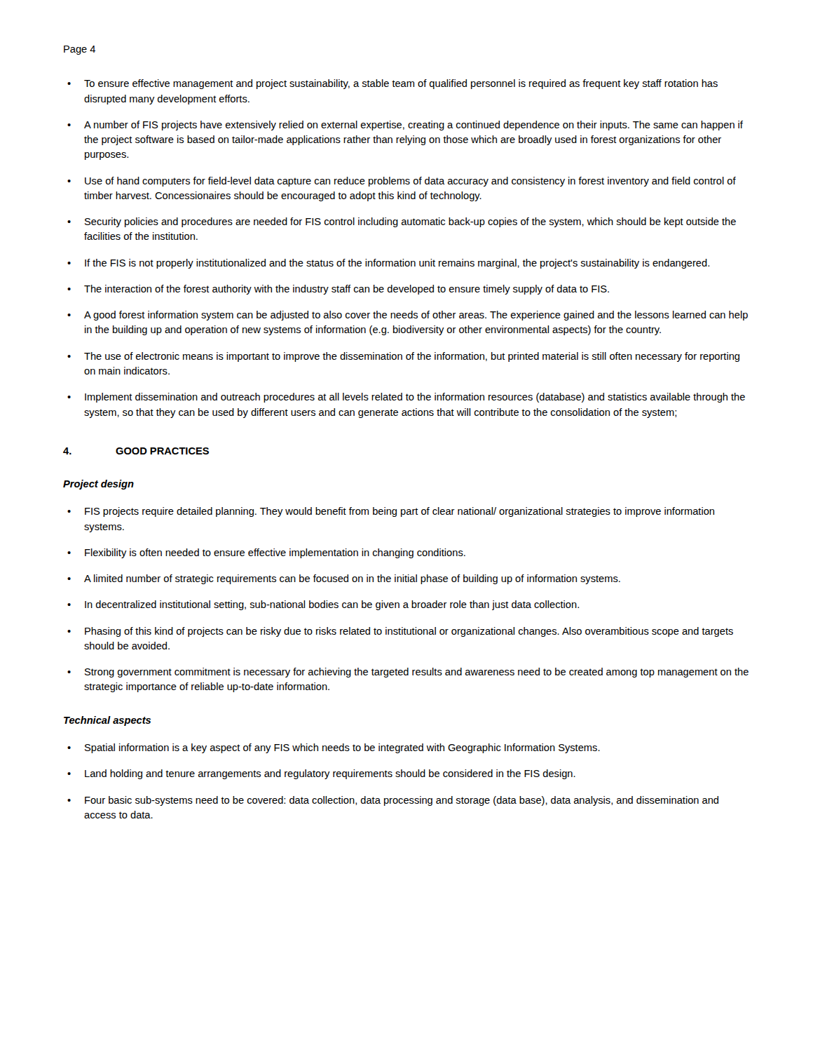Page 4
To ensure effective management and project sustainability, a stable team of qualified personnel is required as frequent key staff rotation has disrupted many development efforts.
A number of FIS projects have extensively relied on external expertise, creating a continued dependence on their inputs. The same can happen if the project software is based on tailor-made applications rather than relying on those which are broadly used in forest organizations for other purposes.
Use of hand computers for field-level data capture can reduce problems of data accuracy and consistency in forest inventory and field control of timber harvest. Concessionaires should be encouraged to adopt this kind of technology.
Security policies and procedures are needed for FIS control including automatic back-up copies of the system, which should be kept outside the facilities of the institution.
If the FIS is not properly institutionalized and the status of the information unit remains marginal, the project's sustainability is endangered.
The interaction of the forest authority with the industry staff can be developed to ensure timely supply of data to FIS.
A good forest information system can be adjusted to also cover the needs of other areas. The experience gained and the lessons learned can help in the building up and operation of new systems of information (e.g. biodiversity or other environmental aspects) for the country.
The use of electronic means is important to improve the dissemination of the information, but printed material is still often necessary for reporting on main indicators.
Implement dissemination and outreach procedures at all levels related to the information resources (database) and statistics available through the system, so that they can be used by different users and can generate actions that will contribute to the consolidation of the system;
4. GOOD PRACTICES
Project design
FIS projects require detailed planning. They would benefit from being part of clear national/ organizational strategies to improve information systems.
Flexibility is often needed to ensure effective implementation in changing conditions.
A limited number of strategic requirements can be focused on in the initial phase of building up of information systems.
In decentralized institutional setting, sub-national bodies can be given a broader role than just data collection.
Phasing of this kind of projects can be risky due to risks related to institutional or organizational changes. Also overambitious scope and targets should be avoided.
Strong government commitment is necessary for achieving the targeted results and awareness need to be created among top management on the strategic importance of reliable up-to-date information.
Technical aspects
Spatial information is a key aspect of any FIS which needs to be integrated with Geographic Information Systems.
Land holding and tenure arrangements and regulatory requirements should be considered in the FIS design.
Four basic sub-systems need to be covered: data collection, data processing and storage (data base), data analysis, and dissemination and access to data.